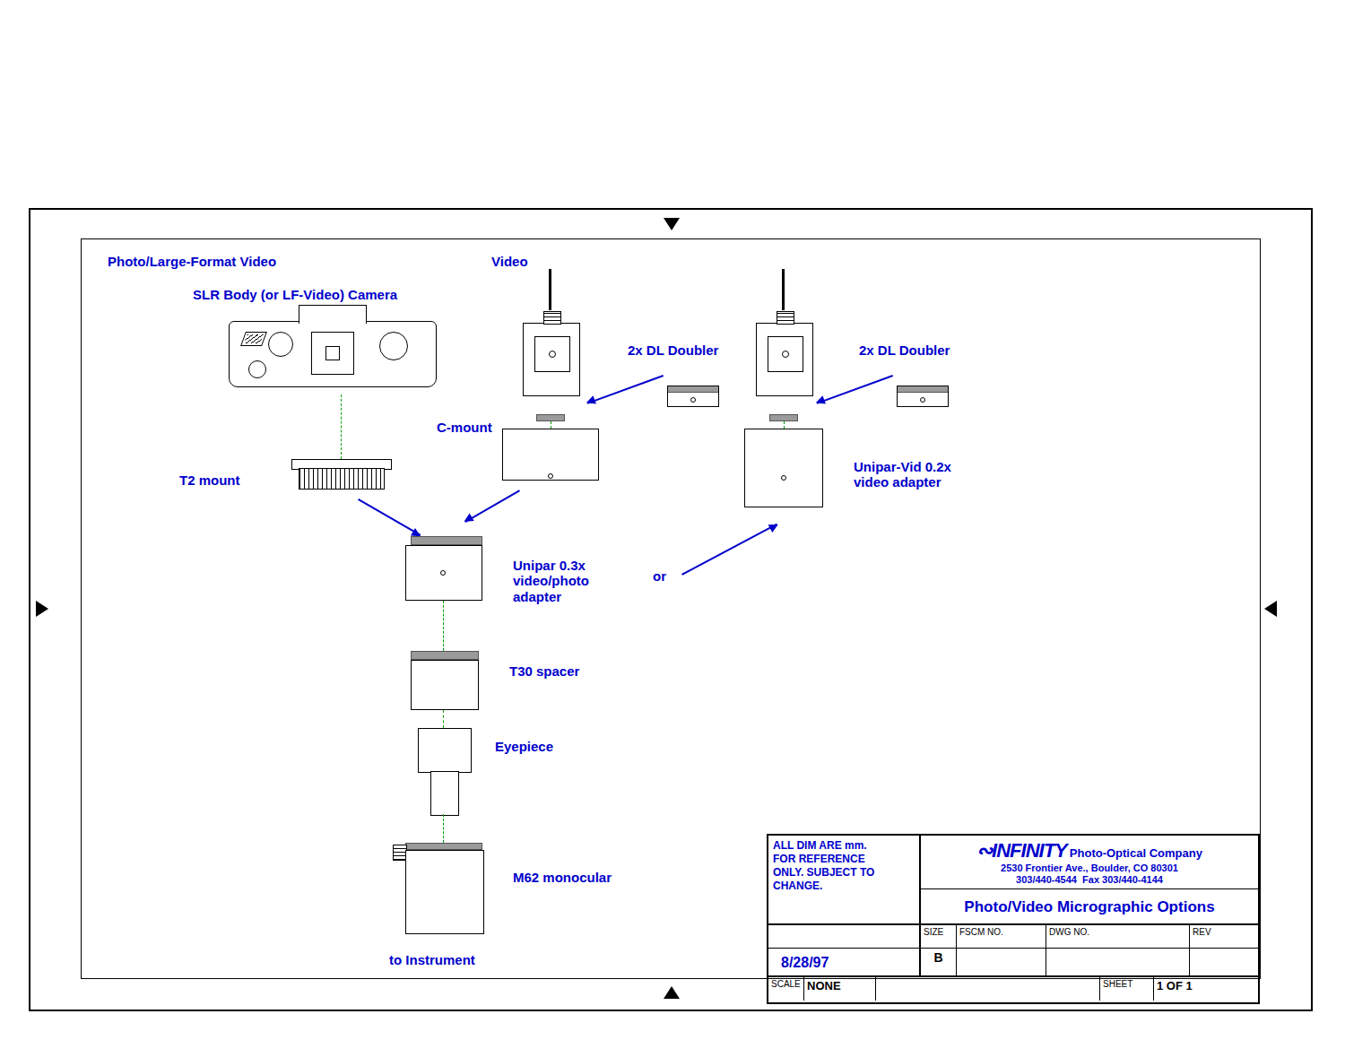Photo/Large-Format Video
Video
SLR Body (or LF-Video) Camera
T2 mount
C-mount
2x DL Doubler
2x DL Doubler
Unipar-Vid 0.2x
video adapter
Unipar 0.3x
video/photo
adapter
or
T30 spacer
Eyepiece
M62 monocular
to Instrument
ALL DIM ARE mm.
FOR REFERENCE
ONLY. SUBJECT TO
CHANGE.
∾INFINITY Photo-Optical Company
2530 Frontier Ave., Boulder, CO 80301
303/440-4544 Fax 303/440-4144
Photo/Video Micrographic Options
8/28/97
SIZE
FSCM NO.
DWG NO.
REV
B
SCALE
NONE
SHEET
1 OF 1